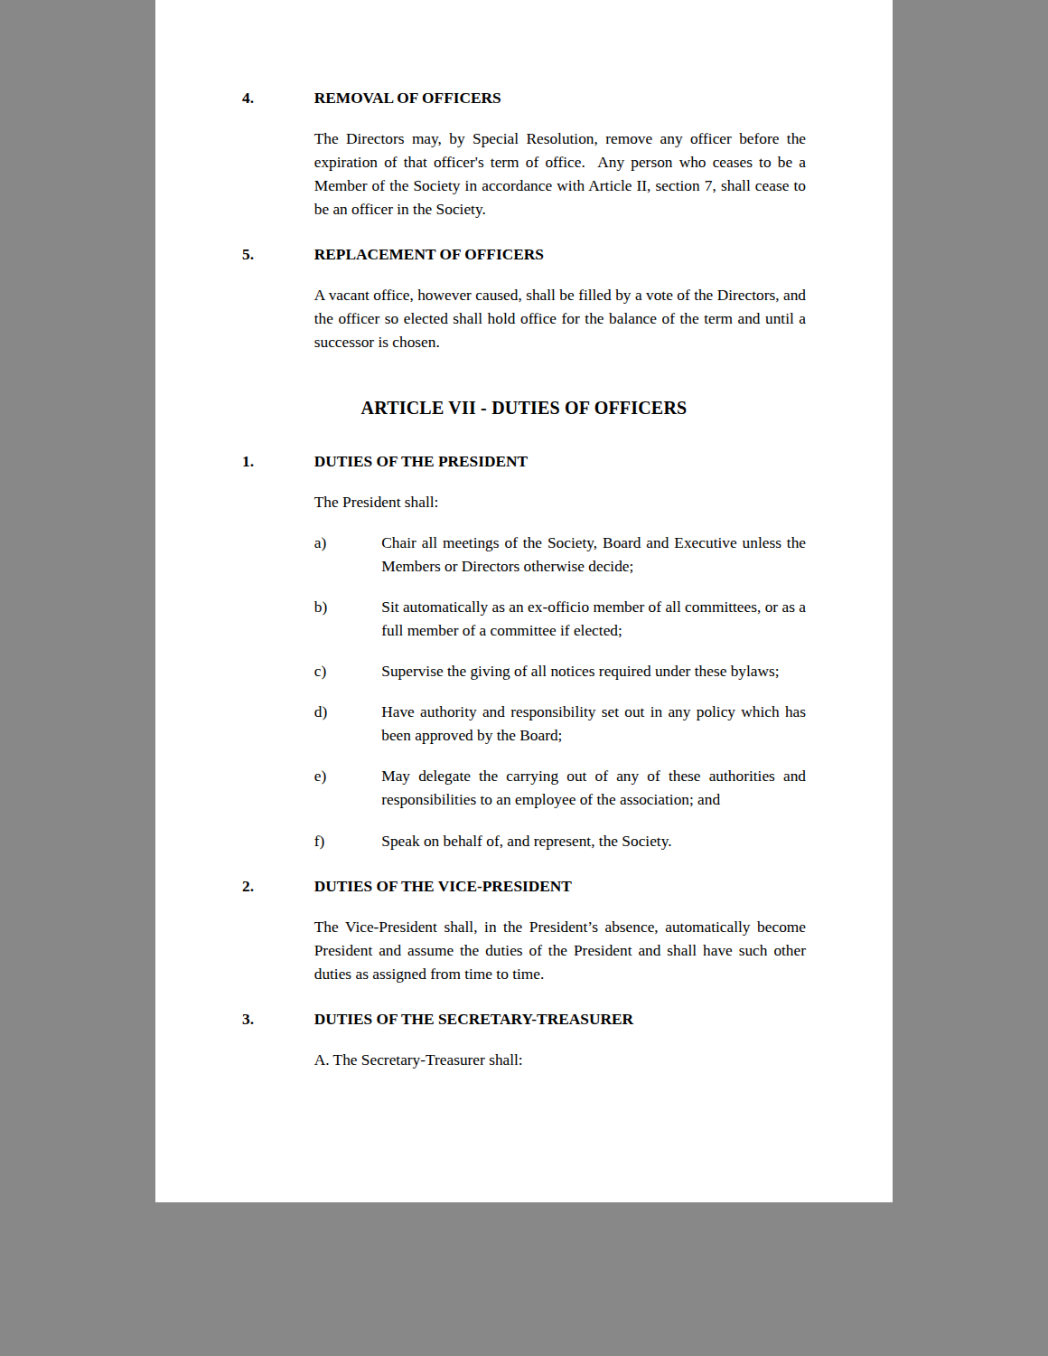4. REMOVAL OF OFFICERS
The Directors may, by Special Resolution, remove any officer before the expiration of that officer's term of office. Any person who ceases to be a Member of the Society in accordance with Article II, section 7, shall cease to be an officer in the Society.
5. REPLACEMENT OF OFFICERS
A vacant office, however caused, shall be filled by a vote of the Directors, and the officer so elected shall hold office for the balance of the term and until a successor is chosen.
ARTICLE VII - DUTIES OF OFFICERS
1. DUTIES OF THE PRESIDENT
The President shall:
a) Chair all meetings of the Society, Board and Executive unless the Members or Directors otherwise decide;
b) Sit automatically as an ex-officio member of all committees, or as a full member of a committee if elected;
c) Supervise the giving of all notices required under these bylaws;
d) Have authority and responsibility set out in any policy which has been approved by the Board;
e) May delegate the carrying out of any of these authorities and responsibilities to an employee of the association; and
f) Speak on behalf of, and represent, the Society.
2. DUTIES OF THE VICE-PRESIDENT
The Vice-President shall, in the President’s absence, automatically become President and assume the duties of the President and shall have such other duties as assigned from time to time.
3. DUTIES OF THE SECRETARY-TREASURER
A. The Secretary-Treasurer shall: